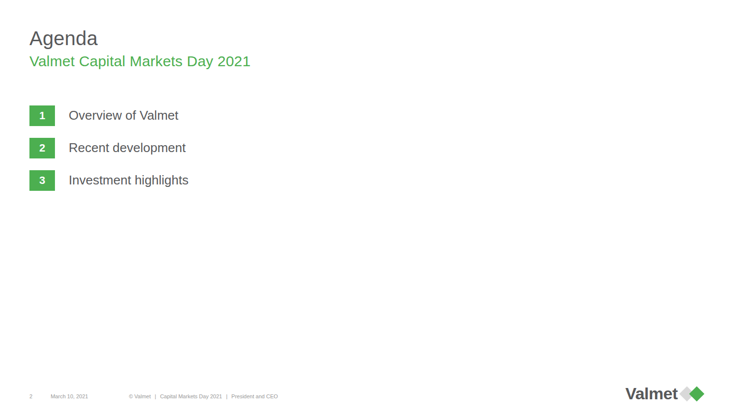Agenda
Valmet Capital Markets Day 2021
1 Overview of Valmet
2 Recent development
3 Investment highlights
2 March 10, 2021 © Valmet|Capital Markets Day 2021|President and CEO
Valmet